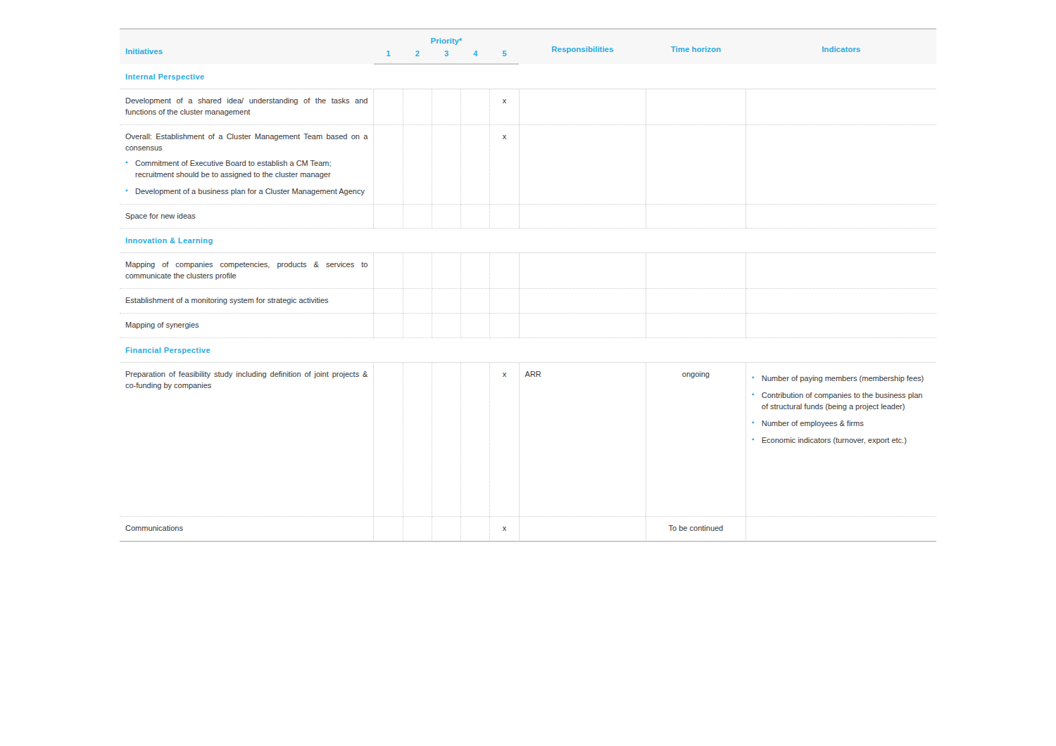| Initiatives | Priority* | Responsibilities | Time horizon | Indicators |
| --- | --- | --- | --- | --- |
| 1 | 2 | 3 | 4 | 5 |
| Internal Perspective |
| Development of a shared idea/ understanding of the tasks and functions of the cluster management | | | | | x | | | |
| Overall: Establishment of a Cluster Management Team based on a consensus Commitment of Executive Board to establish a CM Team; recruitment should be to assigned to the cluster manager Development of a business plan for a Cluster Management Agency | | | | | x | | | |
| Space for new ideas | | | | | | | | |
| Innovation & Learning |
| Mapping of companies competencies, products & services to communicate the clusters profile | | | | | | | | |
| Establishment of a monitoring system for strategic activities | | | | | | | | |
| Mapping of synergies | | | | | | | | |
| Financial Perspective |
| Preparation of feasibility study including definition of joint projects & co-funding by companies | | | | | x | ARR | ongoing | Number of paying members (membership fees) Contribution of companies to the business plan of structural funds (being a project leader) Number of employees & firms Economic indicators (turnover, export etc.) |
| Communications | | | | | x | | To be continued | |